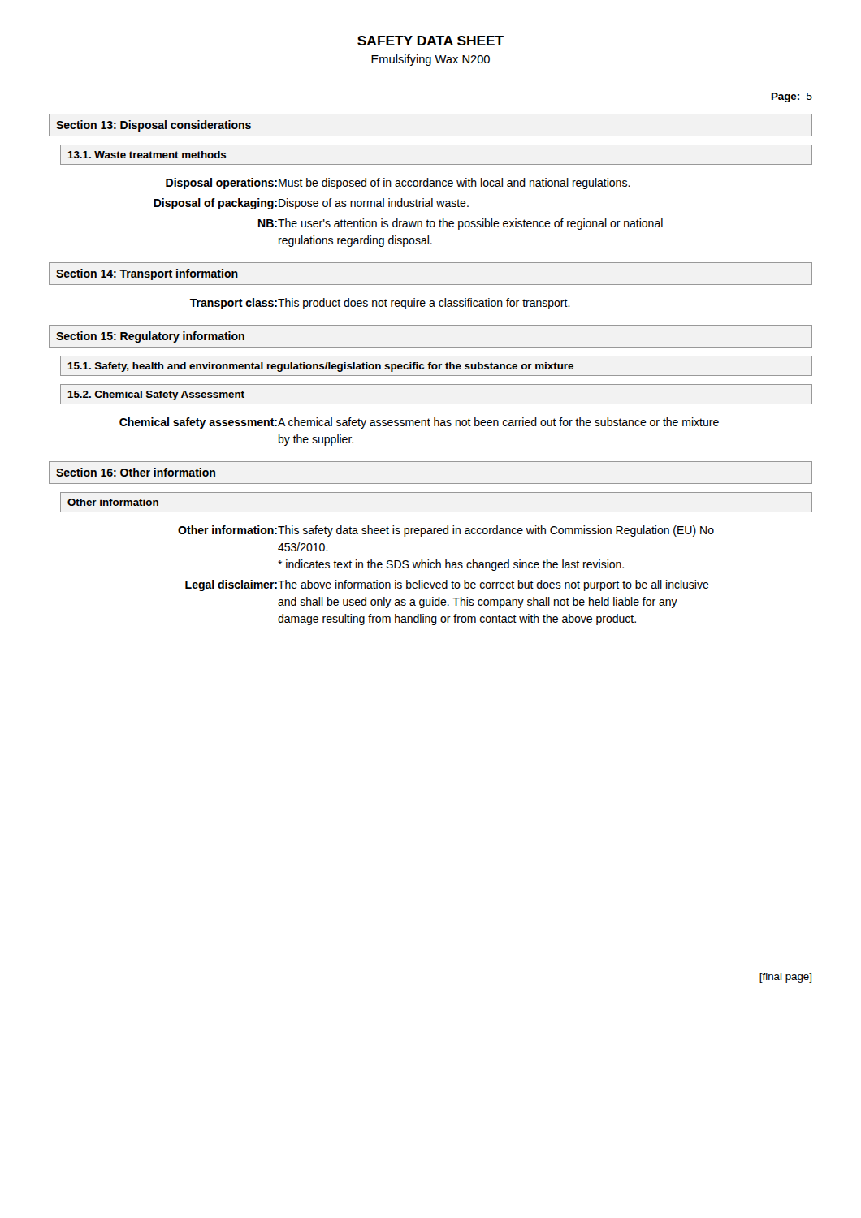SAFETY DATA SHEET
Emulsifying Wax N200
Page: 5
Section 13: Disposal considerations
13.1. Waste treatment methods
| Disposal operations: | Must be disposed of in accordance with local and national regulations. |
| Disposal of packaging: | Dispose of as normal industrial waste. |
| NB: | The user's attention is drawn to the possible existence of regional or national regulations regarding disposal. |
Section 14: Transport information
| Transport class: | This product does not require a classification for transport. |
Section 15: Regulatory information
15.1. Safety, health and environmental regulations/legislation specific for the substance or mixture
15.2. Chemical Safety Assessment
| Chemical safety assessment: | A chemical safety assessment has not been carried out for the substance or the mixture by the supplier. |
Section 16: Other information
Other information
| Other information: | This safety data sheet is prepared in accordance with Commission Regulation (EU) No 453/2010. * indicates text in the SDS which has changed since the last revision. |
| Legal disclaimer: | The above information is believed to be correct but does not purport to be all inclusive and shall be used only as a guide. This company shall not be held liable for any damage resulting from handling or from contact with the above product. |
[final page]